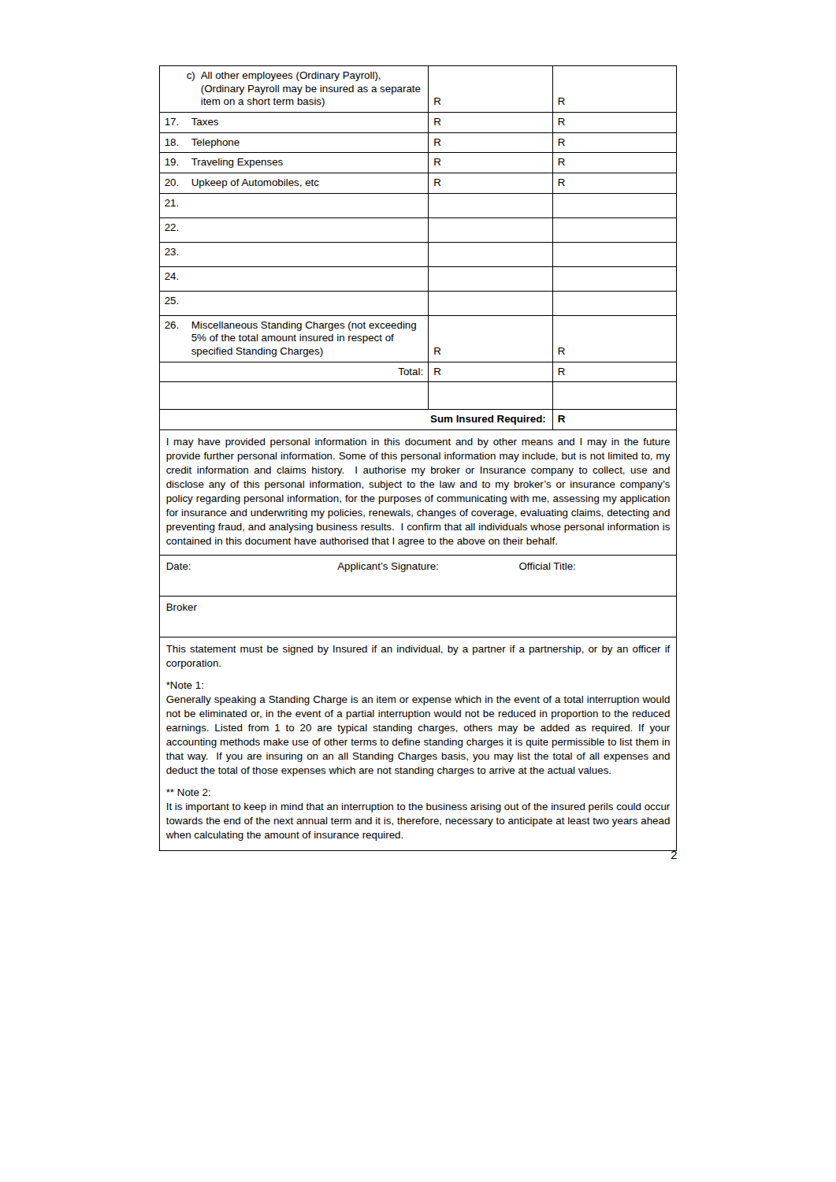| c) All other employees (Ordinary Payroll), (Ordinary Payroll may be insured as a separate item on a short term basis) | R | R |
| 17. Taxes | R | R |
| 18. Telephone | R | R |
| 19. Traveling Expenses | R | R |
| 20. Upkeep of Automobiles, etc | R | R |
| 21. | | |
| 22. | | |
| 23. | | |
| 24. | | |
| 25. | | |
| 26. Miscellaneous Standing Charges (not exceeding 5% of the total amount insured in respect of specified Standing Charges) | R | R |
| Total: | R | R |
| Sum Insured Required: | R |
I may have provided personal information in this document and by other means and I may in the future provide further personal information. Some of this personal information may include, but is not limited to, my credit information and claims history. I authorise my broker or Insurance company to collect, use and disclose any of this personal information, subject to the law and to my broker’s or insurance company’s policy regarding personal information, for the purposes of communicating with me, assessing my application for insurance and underwriting my policies, renewals, changes of coverage, evaluating claims, detecting and preventing fraud, and analysing business results. I confirm that all individuals whose personal information is contained in this document have authorised that I agree to the above on their behalf.
Date:
Applicant’s Signature:
Official Title:
Broker
This statement must be signed by Insured if an individual, by a partner if a partnership, or by an officer if corporation.
*Note 1:
Generally speaking a Standing Charge is an item or expense which in the event of a total interruption would not be eliminated or, in the event of a partial interruption would not be reduced in proportion to the reduced earnings. Listed from 1 to 20 are typical standing charges, others may be added as required. If your accounting methods make use of other terms to define standing charges it is quite permissible to list them in that way. If you are insuring on an all Standing Charges basis, you may list the total of all expenses and deduct the total of those expenses which are not standing charges to arrive at the actual values.
** Note 2:
It is important to keep in mind that an interruption to the business arising out of the insured perils could occur towards the end of the next annual term and it is, therefore, necessary to anticipate at least two years ahead when calculating the amount of insurance required.
2